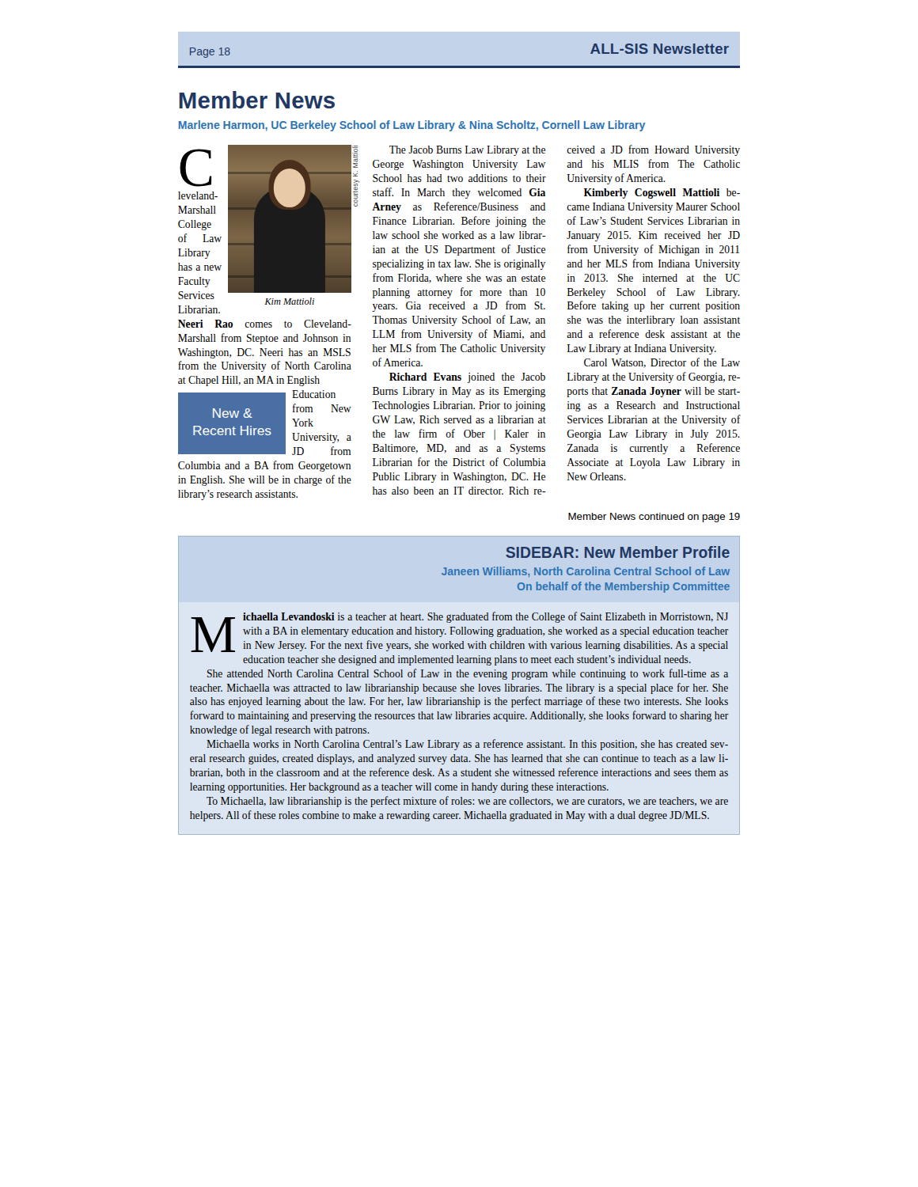Page 18
ALL-SIS Newsletter
Member News
Marlene Harmon, UC Berkeley School of Law Library & Nina Scholtz, Cornell Law Library
courtesy K. Mattioli
Kim Mattioli
Cleveland-Marshall College of Law Library has a new Faculty Services Librarian. Neeri Rao comes to Cleveland-Marshall from Steptoe and Johnson in Washington, DC. Neeri has an MSLS from the University of North Carolina at Chapel Hill, an MA in English
New &
Recent Hires
Education from New York University, a JD from Columbia and a BA from Georgetown in English. She will be in charge of the library’s research assistants.
The Jacob Burns Law Library at the George Washington University Law School has had two additions to their staff. In March they welcomed Gia Arney as Reference/Business and Finance Librarian. Before joining the law school she worked as a law librarian at the US Department of Justice specializing in tax law. She is originally from Florida, where she was an estate planning attorney for more than 10 years. Gia received a JD from St. Thomas University School of Law, an LLM from University of Miami, and her MLS from The Catholic University of America.
Richard Evans joined the Jacob Burns Library in May as its Emerging Technologies Librarian. Prior to joining GW Law, Rich served as a librarian at the law firm of Ober | Kaler in Baltimore, MD, and as a Systems Librarian for the District of Columbia Public Library in Washington, DC. He has also been an IT director. Rich received a JD from Howard University and his MLIS from The Catholic University of America.
Kimberly Cogswell Mattioli became Indiana University Maurer School of Law’s Student Services Librarian in January 2015. Kim received her JD from University of Michigan in 2011 and her MLS from Indiana University in 2013. She interned at the UC Berkeley School of Law Library. Before taking up her current position she was the interlibrary loan assistant and a reference desk assistant at the Law Library at Indiana University.
Carol Watson, Director of the Law Library at the University of Georgia, reports that Zanada Joyner will be starting as a Research and Instructional Services Librarian at the University of Georgia Law Library in July 2015. Zanada is currently a Reference Associate at Loyola Law Library in New Orleans.
Member News continued on page 19
SIDEBAR: New Member Profile
Janeen Williams, North Carolina Central School of Law
On behalf of the Membership Committee
Michaella Levandoski is a teacher at heart. She graduated from the College of Saint Elizabeth in Morristown, NJ with a BA in elementary education and history. Following graduation, she worked as a special education teacher in New Jersey. For the next five years, she worked with children with various learning disabilities. As a special education teacher she designed and implemented learning plans to meet each student’s individual needs.
She attended North Carolina Central School of Law in the evening program while continuing to work full-time as a teacher. Michaella was attracted to law librarianship because she loves libraries. The library is a special place for her. She also has enjoyed learning about the law. For her, law librarianship is the perfect marriage of these two interests. She looks forward to maintaining and preserving the resources that law libraries acquire. Additionally, she looks forward to sharing her knowledge of legal research with patrons.
Michaella works in North Carolina Central’s Law Library as a reference assistant. In this position, she has created several research guides, created displays, and analyzed survey data. She has learned that she can continue to teach as a law librarian, both in the classroom and at the reference desk. As a student she witnessed reference interactions and sees them as learning opportunities. Her background as a teacher will come in handy during these interactions.
To Michaella, law librarianship is the perfect mixture of roles: we are collectors, we are curators, we are teachers, we are helpers. All of these roles combine to make a rewarding career. Michaella graduated in May with a dual degree JD/MLS.